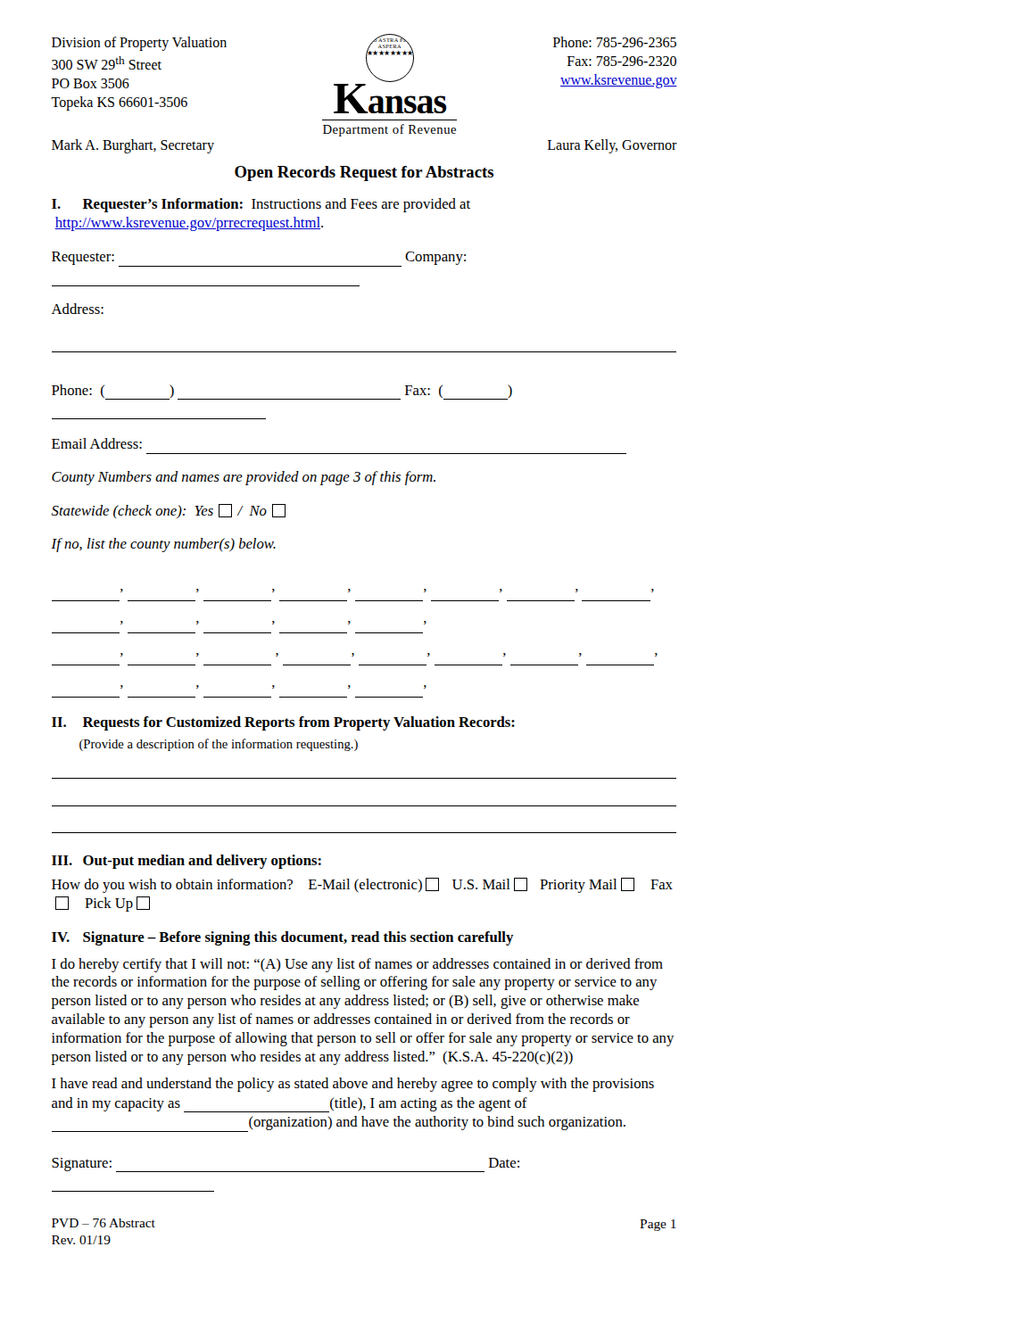Division of Property Valuation
300 SW 29th Street
PO Box 3506
Topeka KS 66601-3506
AD ASTRA PER ASPERA ★★★★★★★★★
Kansas
Department of Revenue
Phone: 785-296-2365
Fax: 785-296-2320
www.ksrevenue.gov
Mark A. Burghart, Secretary
Laura Kelly, Governor
Open Records Request for Abstracts
I. Requester’s Information: Instructions and Fees are provided at http://www.ksrevenue.gov/prrecrequest.html.
Requester: Company:
Address:
Phone: ( ) Fax: ( )
Email Address:
County Numbers and names are provided on page 3 of this form.
Statewide (check one): Yes / No
If no, list the county number(s) below.
, , , , , , , , , , , , ,
, , , , , , , , , , , , ,
II. Requests for Customized Reports from Property Valuation Records:
(Provide a description of the information requesting.)
III. Out-put median and delivery options:
How do you wish to obtain information? E-Mail (electronic) U.S. Mail Priority Mail Fax Pick Up
IV. Signature – Before signing this document, read this section carefully
I do hereby certify that I will not: “(A) Use any list of names or addresses contained in or derived from the records or information for the purpose of selling or offering for sale any property or service to any person listed or to any person who resides at any address listed; or (B) sell, give or otherwise make available to any person any list of names or addresses contained in or derived from the records or information for the purpose of allowing that person to sell or offer for sale any property or service to any person listed or to any person who resides at any address listed.” (K.S.A. 45-220(c)(2))
I have read and understand the policy as stated above and hereby agree to comply with the provisions and in my capacity as (title), I am acting as the agent of (organization) and have the authority to bind such organization.
Signature: Date:
PVD – 76 Abstract
Rev. 01/19
Page 1